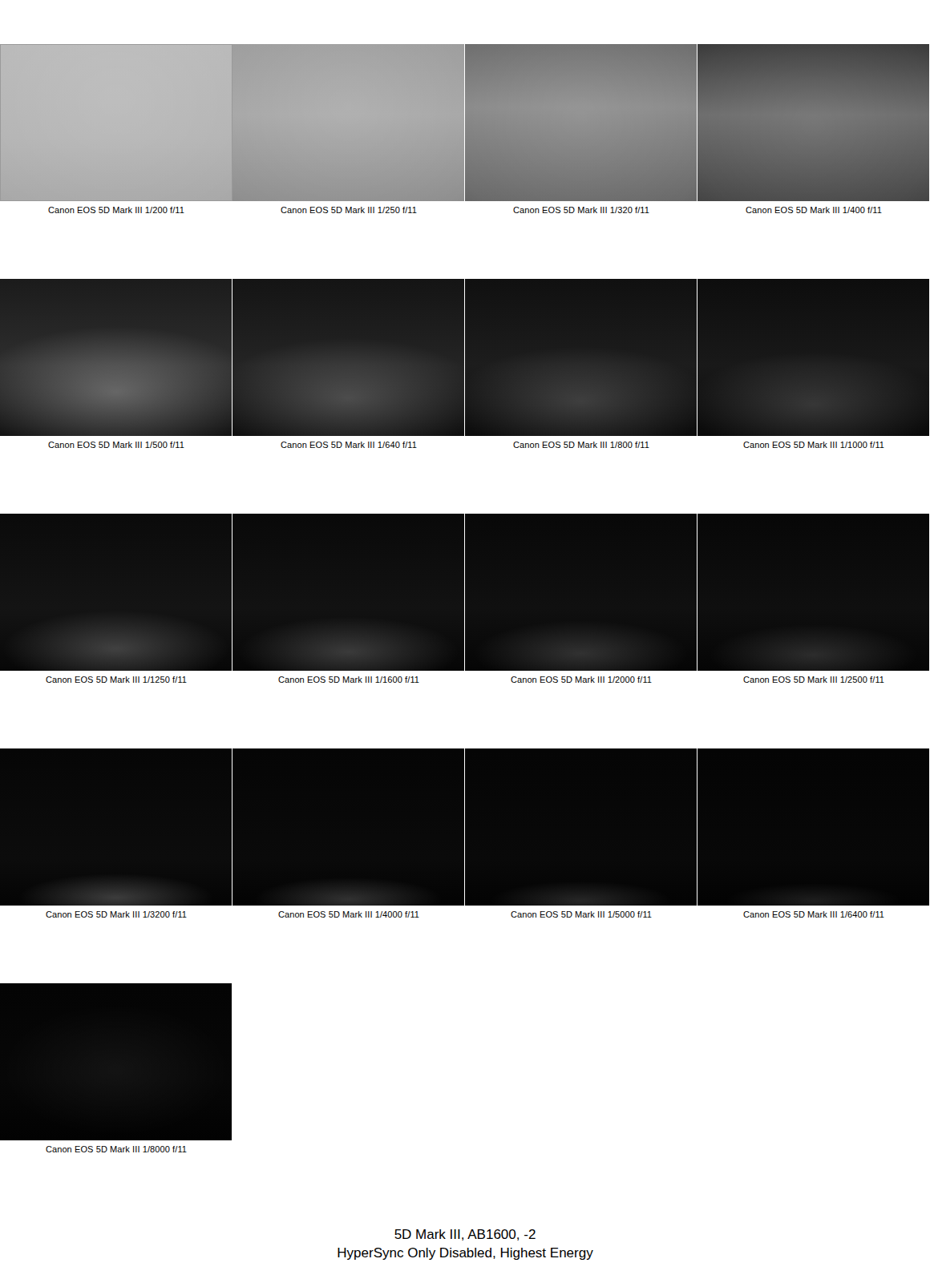Canon EOS 5D Mark III 1/200 f/11
Canon EOS 5D Mark III 1/250 f/11
Canon EOS 5D Mark III 1/320 f/11
Canon EOS 5D Mark III 1/400 f/11
Canon EOS 5D Mark III 1/500 f/11
Canon EOS 5D Mark III 1/640 f/11
Canon EOS 5D Mark III 1/800 f/11
Canon EOS 5D Mark III 1/1000 f/11
Canon EOS 5D Mark III 1/1250 f/11
Canon EOS 5D Mark III 1/1600 f/11
Canon EOS 5D Mark III 1/2000 f/11
Canon EOS 5D Mark III 1/2500 f/11
Canon EOS 5D Mark III 1/3200 f/11
Canon EOS 5D Mark III 1/4000 f/11
Canon EOS 5D Mark III 1/5000 f/11
Canon EOS 5D Mark III 1/6400 f/11
Canon EOS 5D Mark III 1/8000 f/11
5D Mark III, AB1600, -2
HyperSync Only Disabled, Highest Energy